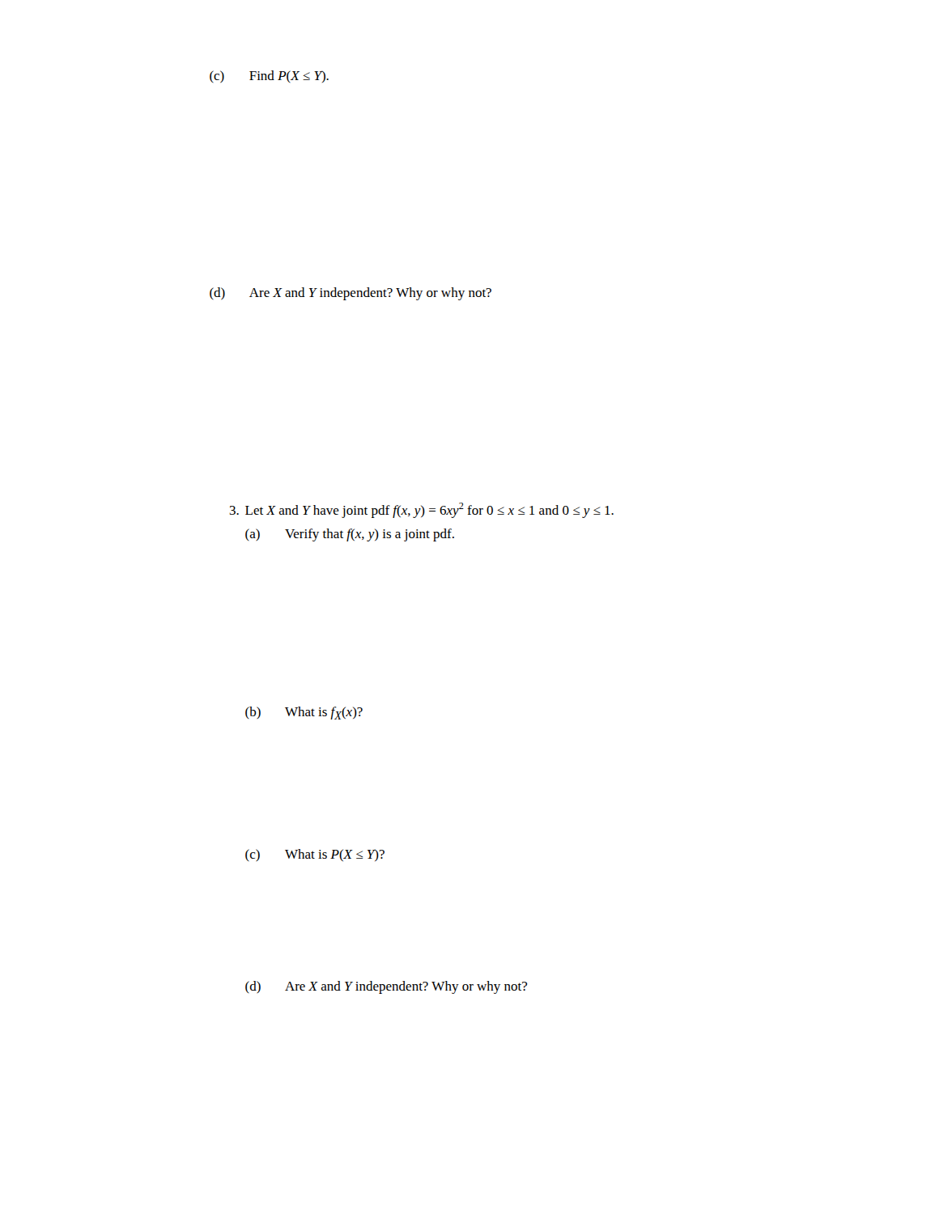(c) Find P(X ≤ Y).
(d) Are X and Y independent? Why or why not?
3.
Let X and Y have joint pdf f(x, y) = 6xy2 for 0 ≤ x ≤ 1 and 0 ≤ y ≤ 1.
(a) Verify that f(x, y) is a joint pdf.
(b) What is fX(x)?
(c) What is P(X ≤ Y)?
(d) Are X and Y independent? Why or why not?